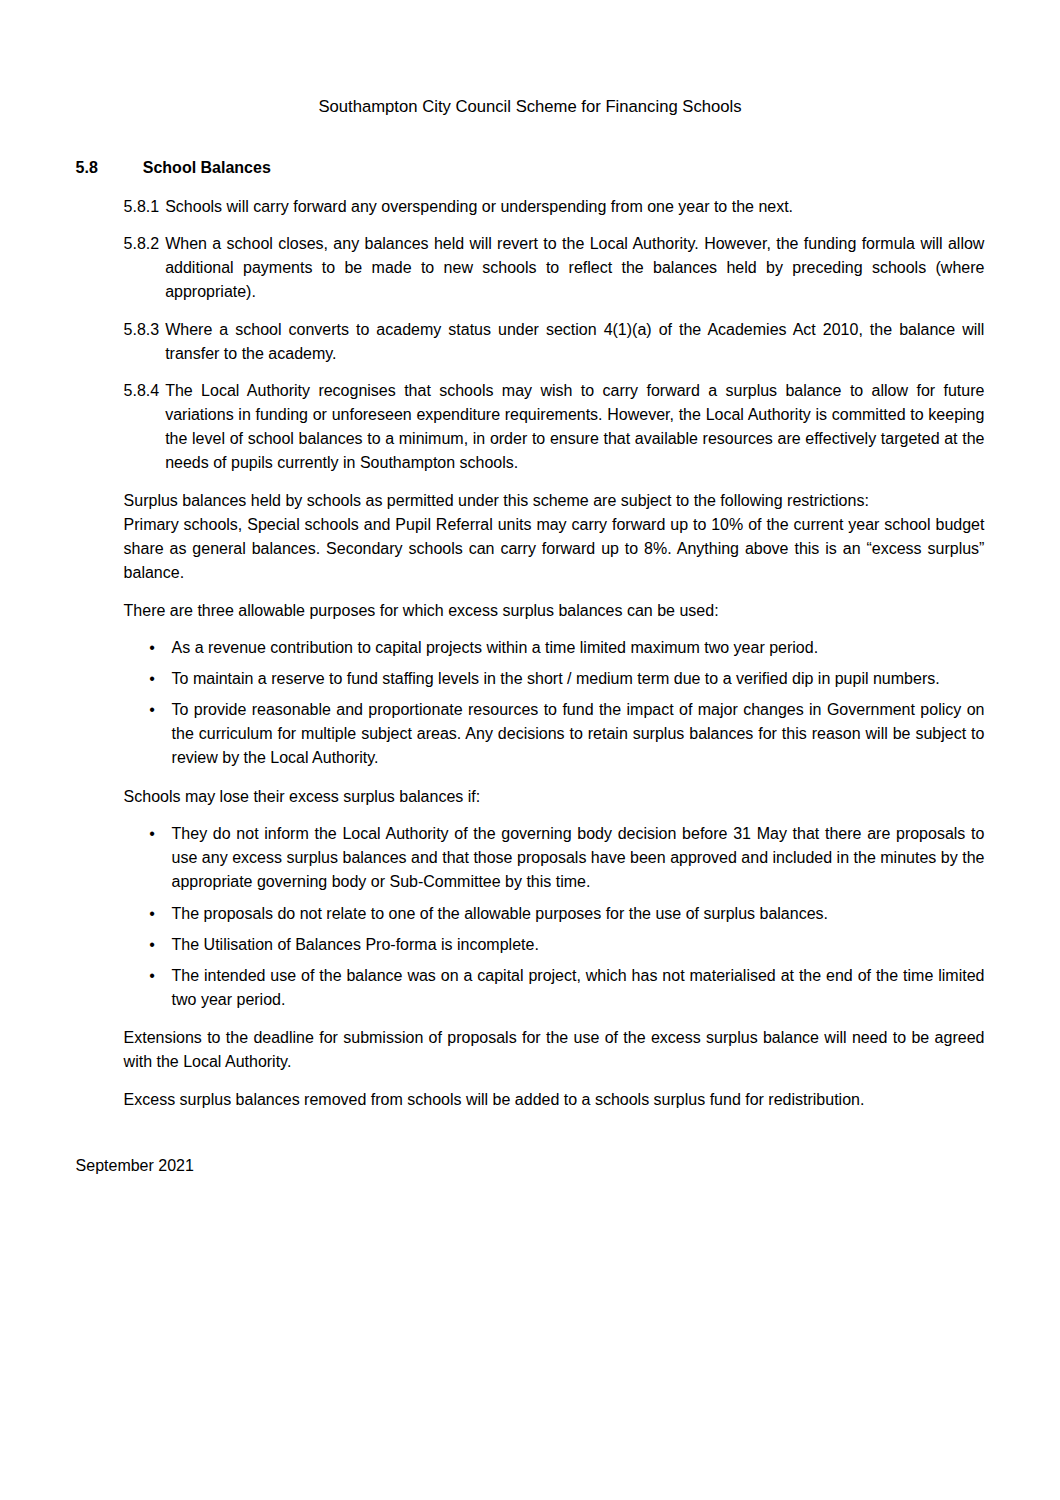Southampton City Council Scheme for Financing Schools
5.8 School Balances
5.8.1 Schools will carry forward any overspending or underspending from one year to the next.
5.8.2 When a school closes, any balances held will revert to the Local Authority. However, the funding formula will allow additional payments to be made to new schools to reflect the balances held by preceding schools (where appropriate).
5.8.3 Where a school converts to academy status under section 4(1)(a) of the Academies Act 2010, the balance will transfer to the academy.
5.8.4 The Local Authority recognises that schools may wish to carry forward a surplus balance to allow for future variations in funding or unforeseen expenditure requirements. However, the Local Authority is committed to keeping the level of school balances to a minimum, in order to ensure that available resources are effectively targeted at the needs of pupils currently in Southampton schools.
Surplus balances held by schools as permitted under this scheme are subject to the following restrictions:
Primary schools, Special schools and Pupil Referral units may carry forward up to 10% of the current year school budget share as general balances. Secondary schools can carry forward up to 8%. Anything above this is an “excess surplus” balance.
There are three allowable purposes for which excess surplus balances can be used:
As a revenue contribution to capital projects within a time limited maximum two year period.
To maintain a reserve to fund staffing levels in the short / medium term due to a verified dip in pupil numbers.
To provide reasonable and proportionate resources to fund the impact of major changes in Government policy on the curriculum for multiple subject areas. Any decisions to retain surplus balances for this reason will be subject to review by the Local Authority.
Schools may lose their excess surplus balances if:
They do not inform the Local Authority of the governing body decision before 31 May that there are proposals to use any excess surplus balances and that those proposals have been approved and included in the minutes by the appropriate governing body or Sub-Committee by this time.
The proposals do not relate to one of the allowable purposes for the use of surplus balances.
The Utilisation of Balances Pro-forma is incomplete.
The intended use of the balance was on a capital project, which has not materialised at the end of the time limited two year period.
Extensions to the deadline for submission of proposals for the use of the excess surplus balance will need to be agreed with the Local Authority.
Excess surplus balances removed from schools will be added to a schools surplus fund for redistribution.
September 2021